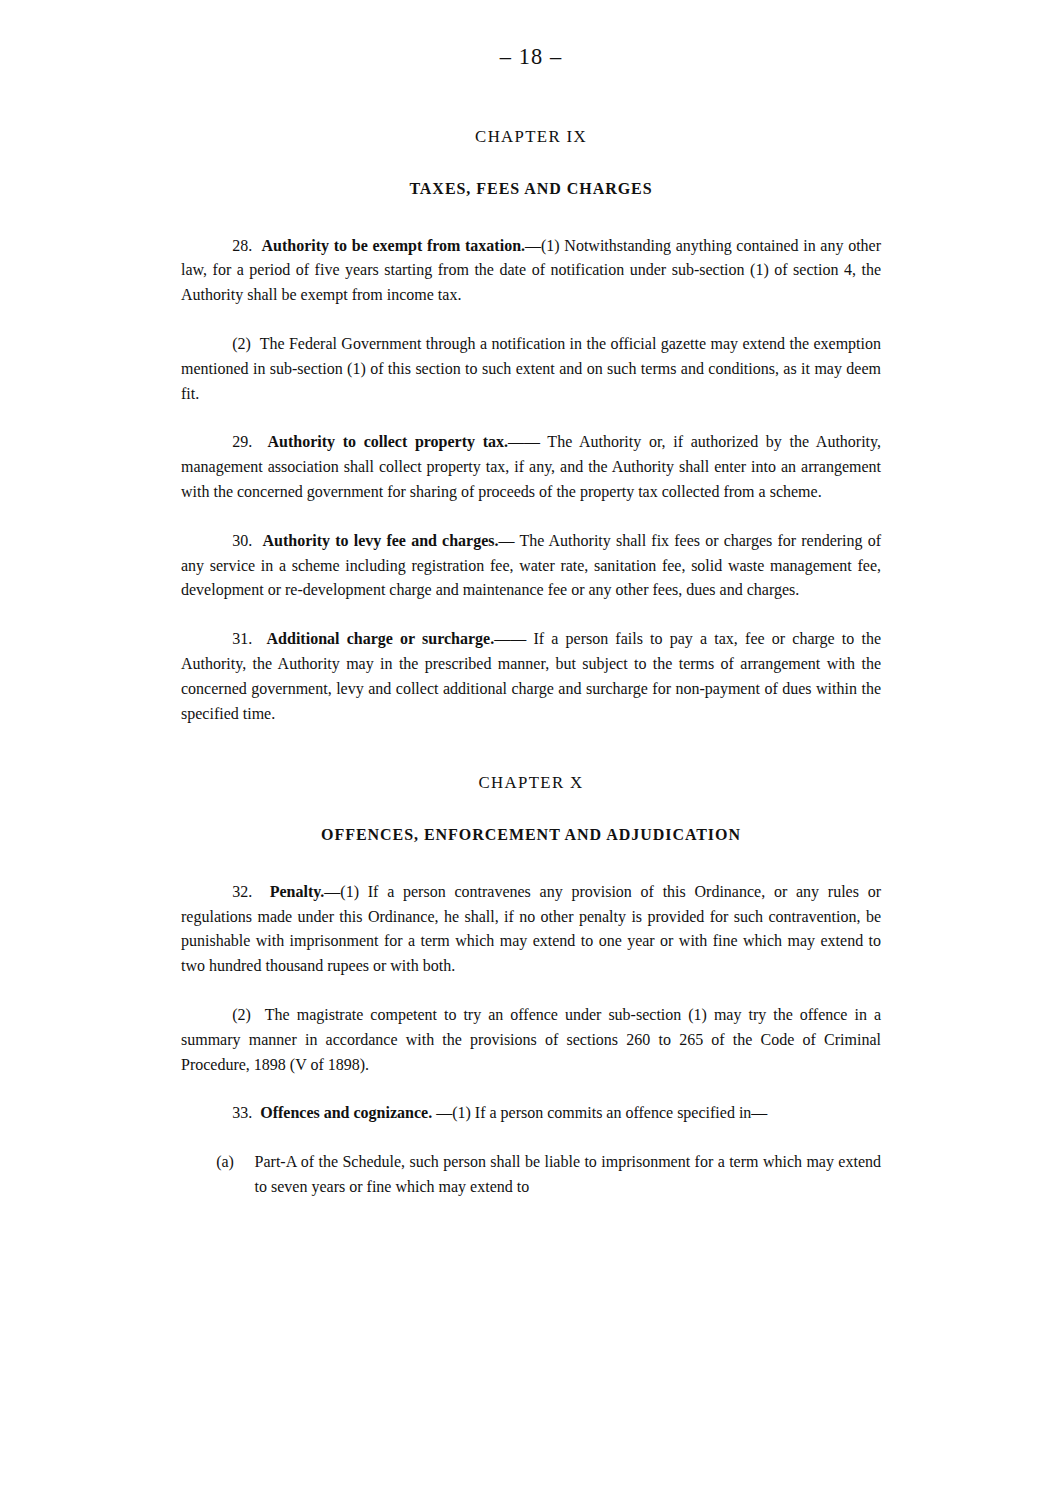– 18 –
CHAPTER IX
TAXES, FEES AND CHARGES
28. Authority to be exempt from taxation.—(1) Notwithstanding anything contained in any other law, for a period of five years starting from the date of notification under sub-section (1) of section 4, the Authority shall be exempt from income tax.
(2) The Federal Government through a notification in the official gazette may extend the exemption mentioned in sub-section (1) of this section to such extent and on such terms and conditions, as it may deem fit.
29. Authority to collect property tax.—— The Authority or, if authorized by the Authority, management association shall collect property tax, if any, and the Authority shall enter into an arrangement with the concerned government for sharing of proceeds of the property tax collected from a scheme.
30. Authority to levy fee and charges.— The Authority shall fix fees or charges for rendering of any service in a scheme including registration fee, water rate, sanitation fee, solid waste management fee, development or re-development charge and maintenance fee or any other fees, dues and charges.
31. Additional charge or surcharge.—— If a person fails to pay a tax, fee or charge to the Authority, the Authority may in the prescribed manner, but subject to the terms of arrangement with the concerned government, levy and collect additional charge and surcharge for non-payment of dues within the specified time.
CHAPTER X
OFFENCES, ENFORCEMENT AND ADJUDICATION
32. Penalty.—(1) If a person contravenes any provision of this Ordinance, or any rules or regulations made under this Ordinance, he shall, if no other penalty is provided for such contravention, be punishable with imprisonment for a term which may extend to one year or with fine which may extend to two hundred thousand rupees or with both.
(2) The magistrate competent to try an offence under sub-section (1) may try the offence in a summary manner in accordance with the provisions of sections 260 to 265 of the Code of Criminal Procedure, 1898 (V of 1898).
33. Offences and cognizance. —(1) If a person commits an offence specified in—
(a) Part-A of the Schedule, such person shall be liable to imprisonment for a term which may extend to seven years or fine which may extend to